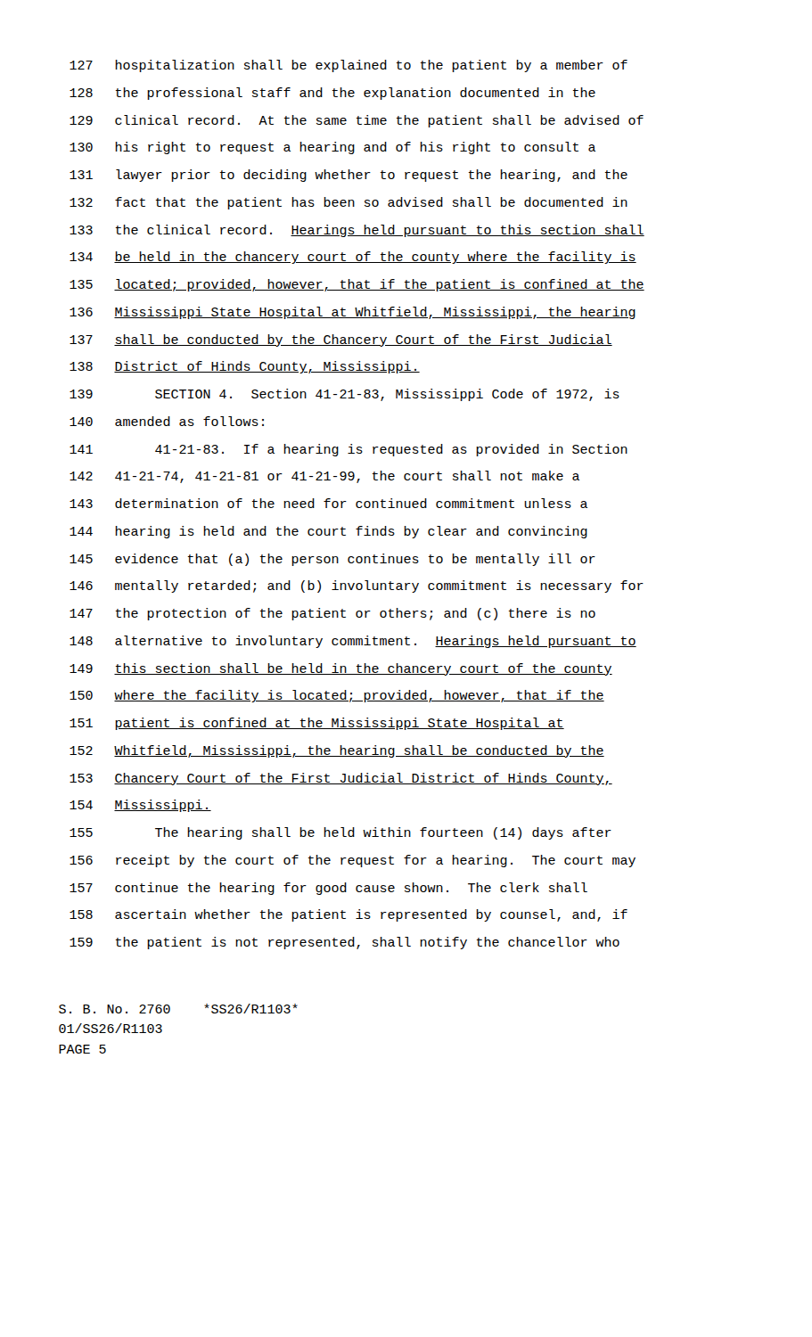hospitalization shall be explained to the patient by a member of
the professional staff and the explanation documented in the
clinical record. At the same time the patient shall be advised of
his right to request a hearing and of his right to consult a
lawyer prior to deciding whether to request the hearing, and the
fact that the patient has been so advised shall be documented in
the clinical record. Hearings held pursuant to this section shall
be held in the chancery court of the county where the facility is
located; provided, however, that if the patient is confined at the
Mississippi State Hospital at Whitfield, Mississippi, the hearing
shall be conducted by the Chancery Court of the First Judicial
District of Hinds County, Mississippi.
SECTION 4. Section 41-21-83, Mississippi Code of 1972, is
amended as follows:
41-21-83. If a hearing is requested as provided in Section
41-21-74, 41-21-81 or 41-21-99, the court shall not make a
determination of the need for continued commitment unless a
hearing is held and the court finds by clear and convincing
evidence that (a) the person continues to be mentally ill or
mentally retarded; and (b) involuntary commitment is necessary for
the protection of the patient or others; and (c) there is no
alternative to involuntary commitment. Hearings held pursuant to
this section shall be held in the chancery court of the county
where the facility is located; provided, however, that if the
patient is confined at the Mississippi State Hospital at
Whitfield, Mississippi, the hearing shall be conducted by the
Chancery Court of the First Judicial District of Hinds County,
Mississippi.
The hearing shall be held within fourteen (14) days after
receipt by the court of the request for a hearing. The court may
continue the hearing for good cause shown. The clerk shall
ascertain whether the patient is represented by counsel, and, if
the patient is not represented, shall notify the chancellor who
S. B. No. 2760 *SS26/R1103*
01/SS26/R1103
PAGE 5